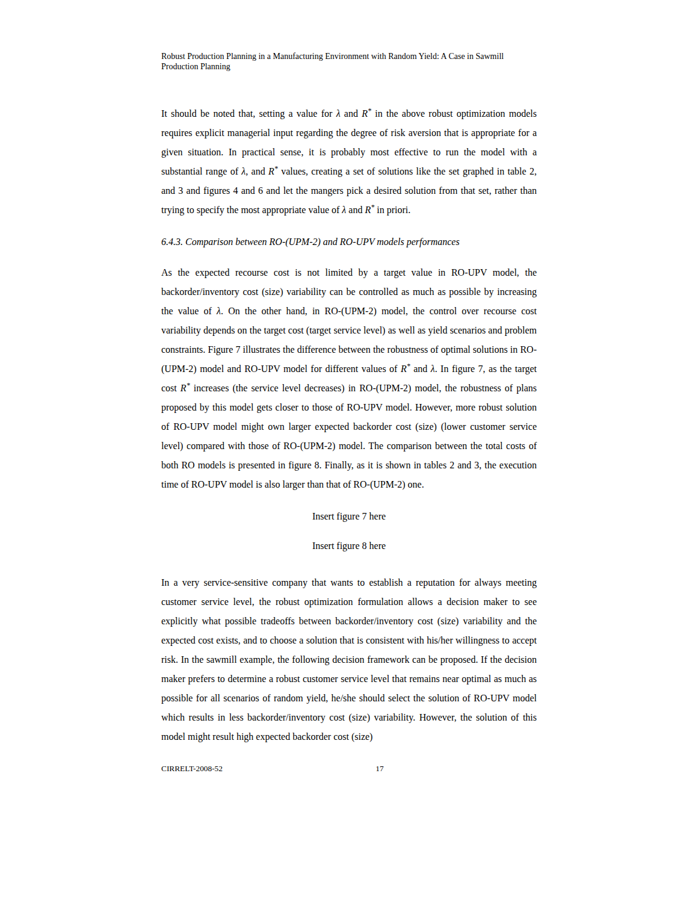Robust Production Planning in a Manufacturing Environment with Random Yield: A Case in Sawmill Production Planning
It should be noted that, setting a value for λ and R* in the above robust optimization models requires explicit managerial input regarding the degree of risk aversion that is appropriate for a given situation. In practical sense, it is probably most effective to run the model with a substantial range of λ, and R* values, creating a set of solutions like the set graphed in table 2, and 3 and figures 4 and 6 and let the mangers pick a desired solution from that set, rather than trying to specify the most appropriate value of λ and R* in priori.
6.4.3. Comparison between RO-(UPM-2) and RO-UPV models performances
As the expected recourse cost is not limited by a target value in RO-UPV model, the backorder/inventory cost (size) variability can be controlled as much as possible by increasing the value of λ. On the other hand, in RO-(UPM-2) model, the control over recourse cost variability depends on the target cost (target service level) as well as yield scenarios and problem constraints. Figure 7 illustrates the difference between the robustness of optimal solutions in RO-(UPM-2) model and RO-UPV model for different values of R* and λ. In figure 7, as the target cost R* increases (the service level decreases) in RO-(UPM-2) model, the robustness of plans proposed by this model gets closer to those of RO-UPV model. However, more robust solution of RO-UPV model might own larger expected backorder cost (size) (lower customer service level) compared with those of RO-(UPM-2) model. The comparison between the total costs of both RO models is presented in figure 8. Finally, as it is shown in tables 2 and 3, the execution time of RO-UPV model is also larger than that of RO-(UPM-2) one.
Insert figure 7 here
Insert figure 8 here
In a very service-sensitive company that wants to establish a reputation for always meeting customer service level, the robust optimization formulation allows a decision maker to see explicitly what possible tradeoffs between backorder/inventory cost (size) variability and the expected cost exists, and to choose a solution that is consistent with his/her willingness to accept risk. In the sawmill example, the following decision framework can be proposed. If the decision maker prefers to determine a robust customer service level that remains near optimal as much as possible for all scenarios of random yield, he/she should select the solution of RO-UPV model which results in less backorder/inventory cost (size) variability. However, the solution of this model might result high expected backorder cost (size)
CIRRELT-2008-52
17